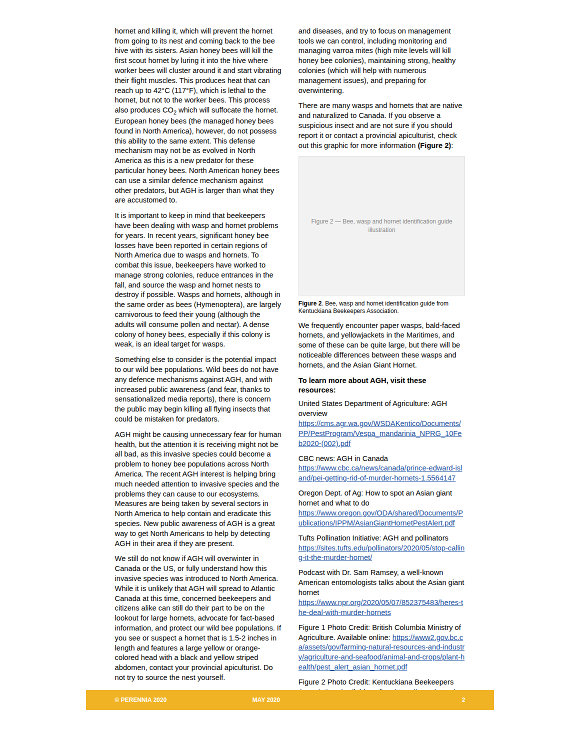hornet and killing it, which will prevent the hornet from going to its nest and coming back to the bee hive with its sisters. Asian honey bees will kill the first scout hornet by luring it into the hive where worker bees will cluster around it and start vibrating their flight muscles. This produces heat that can reach up to 42°C (117°F), which is lethal to the hornet, but not to the worker bees. This process also produces CO2 which will suffocate the hornet. European honey bees (the managed honey bees found in North America), however, do not possess this ability to the same extent. This defense mechanism may not be as evolved in North America as this is a new predator for these particular honey bees. North American honey bees can use a similar defence mechanism against other predators, but AGH is larger than what they are accustomed to.
It is important to keep in mind that beekeepers have been dealing with wasp and hornet problems for years. In recent years, significant honey bee losses have been reported in certain regions of North America due to wasps and hornets. To combat this issue, beekeepers have worked to manage strong colonies, reduce entrances in the fall, and source the wasp and hornet nests to destroy if possible. Wasps and hornets, although in the same order as bees (Hymenoptera), are largely carnivorous to feed their young (although the adults will consume pollen and nectar). A dense colony of honey bees, especially if this colony is weak, is an ideal target for wasps.
Something else to consider is the potential impact to our wild bee populations. Wild bees do not have any defence mechanisms against AGH, and with increased public awareness (and fear, thanks to sensationalized media reports), there is concern the public may begin killing all flying insects that could be mistaken for predators.
AGH might be causing unnecessary fear for human health, but the attention it is receiving might not be all bad, as this invasive species could become a problem to honey bee populations across North America. The recent AGH interest is helping bring much needed attention to invasive species and the problems they can cause to our ecosystems. Measures are being taken by several sectors in North America to help contain and eradicate this species. New public awareness of AGH is a great way to get North Americans to help by detecting AGH in their area if they are present.
We still do not know if AGH will overwinter in Canada or the US, or fully understand how this invasive species was introduced to North America. While it is unlikely that AGH will spread to Atlantic Canada at this time, concerned beekeepers and citizens alike can still do their part to be on the lookout for large hornets, advocate for fact-based information, and protect our wild bee populations. If you see or suspect a hornet that is 1.5-2 inches in length and features a large yellow or orange-colored head with a black and yellow striped abdomen, contact your provincial apiculturist. Do not try to source the nest yourself.
If you're a beekeeper concerned about AGH, remember that honey bees face numerous pests and diseases, and try to focus on management tools we can control, including monitoring and managing varroa mites (high mite levels will kill honey bee colonies), maintaining strong, healthy colonies (which will help with numerous management issues), and preparing for overwintering.
There are many wasps and hornets that are native and naturalized to Canada. If you observe a suspicious insect and are not sure if you should report it or contact a provincial apiculturist, check out this graphic for more information (Figure 2):
Figure 2 — Bee, wasp and hornet identification guide illustration
Figure 2. Bee, wasp and hornet identification guide from Kentuckiana Beekeepers Association.
We frequently encounter paper wasps, bald-faced hornets, and yellowjackets in the Maritimes, and some of these can be quite large, but there will be noticeable differences between these wasps and hornets, and the Asian Giant Hornet.
To learn more about AGH, visit these resources:
United States Department of Agriculture: AGH overview
https://cms.agr.wa.gov/WSDAKentico/Documents/PP/PestProgram/Vespa_mandarinia_NPRG_10Feb2020-(002).pdf
CBC news: AGH in Canada
https://www.cbc.ca/news/canada/prince-edward-island/pei-getting-rid-of-murder-hornets-1.5564147
Oregon Dept. of Ag: How to spot an Asian giant hornet and what to do
https://www.oregon.gov/ODA/shared/Documents/Publications/IPPM/AsianGiantHornetPestAlert.pdf
Tufts Pollination Initiative: AGH and pollinators
https://sites.tufts.edu/pollinators/2020/05/stop-calling-it-the-murder-hornet/
Podcast with Dr. Sam Ramsey, a well-known American entomologists talks about the Asian giant hornet
https://www.npr.org/2020/05/07/852375483/heres-the-deal-with-murder-hornets
Figure 1 Photo Credit: British Columbia Ministry of Agriculture. Available online: https://www2.gov.bc.ca/assets/gov/farming-natural-resources-and-industry/agriculture-and-seafood/animal-and-crops/plant-health/pest_alert_asian_hornet.pdf
Figure 2 Photo Credit: Kentuckiana Beekeepers Association. Available online: https://www.kyanabees.com/swarm-hive-removal/
© PERENNIA 2020
MAY 2020
2